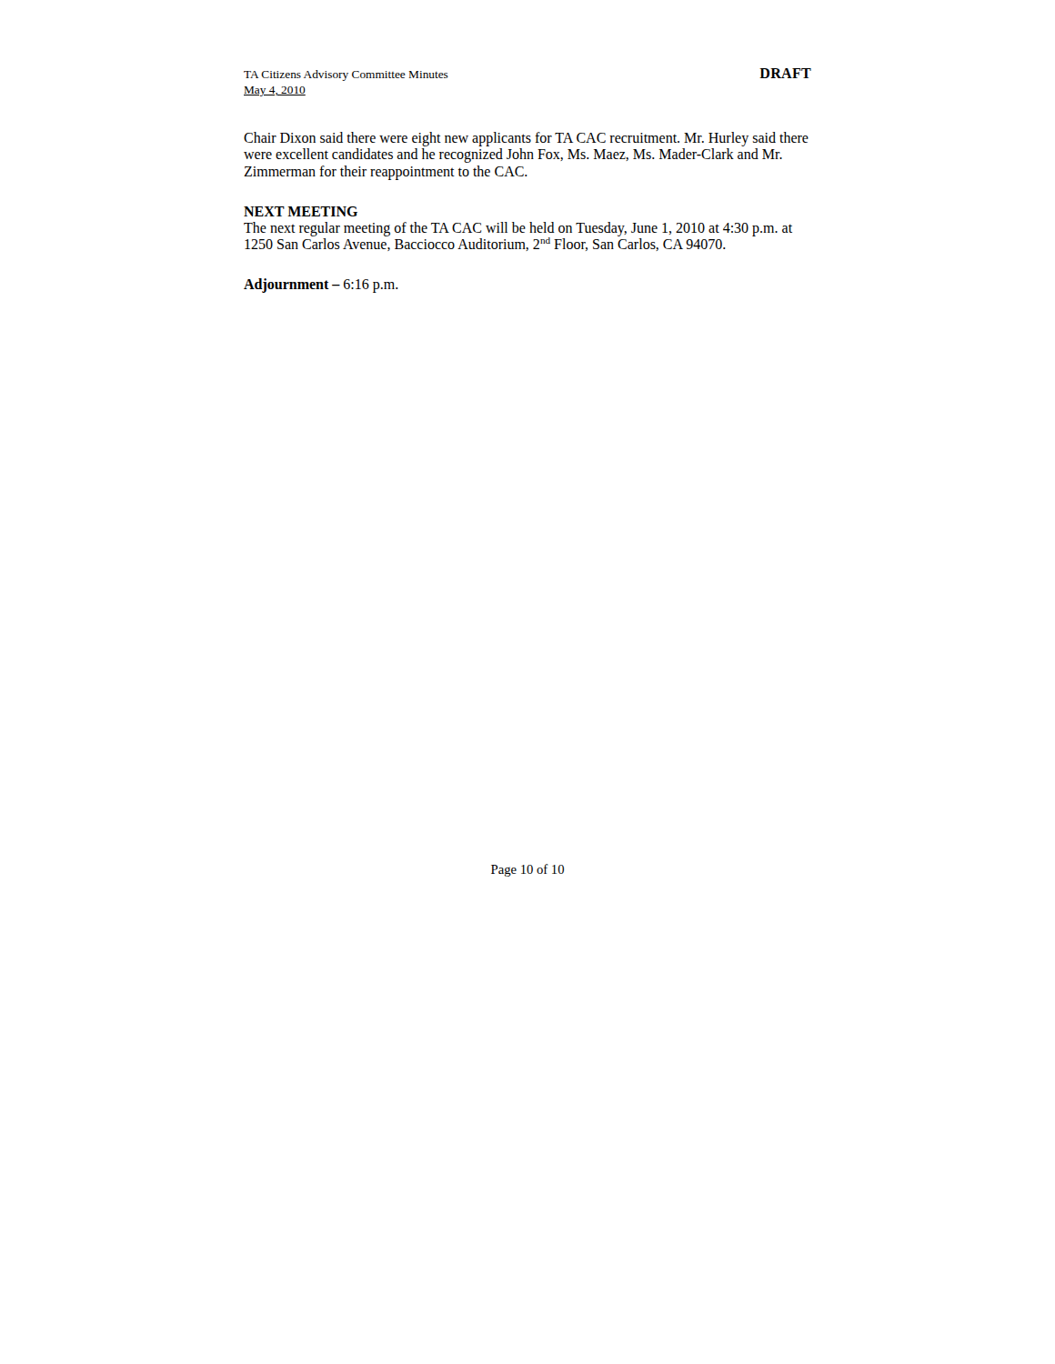TA Citizens Advisory Committee Minutes
May 4, 2010
DRAFT
Chair Dixon said there were eight new applicants for TA CAC recruitment. Mr. Hurley said there were excellent candidates and he recognized John Fox, Ms. Maez, Ms. Mader-Clark and Mr. Zimmerman for their reappointment to the CAC.
NEXT MEETING
The next regular meeting of the TA CAC will be held on Tuesday, June 1, 2010 at 4:30 p.m. at 1250 San Carlos Avenue, Bacciocco Auditorium, 2nd Floor, San Carlos, CA 94070.
Adjournment – 6:16 p.m.
Page 10 of 10